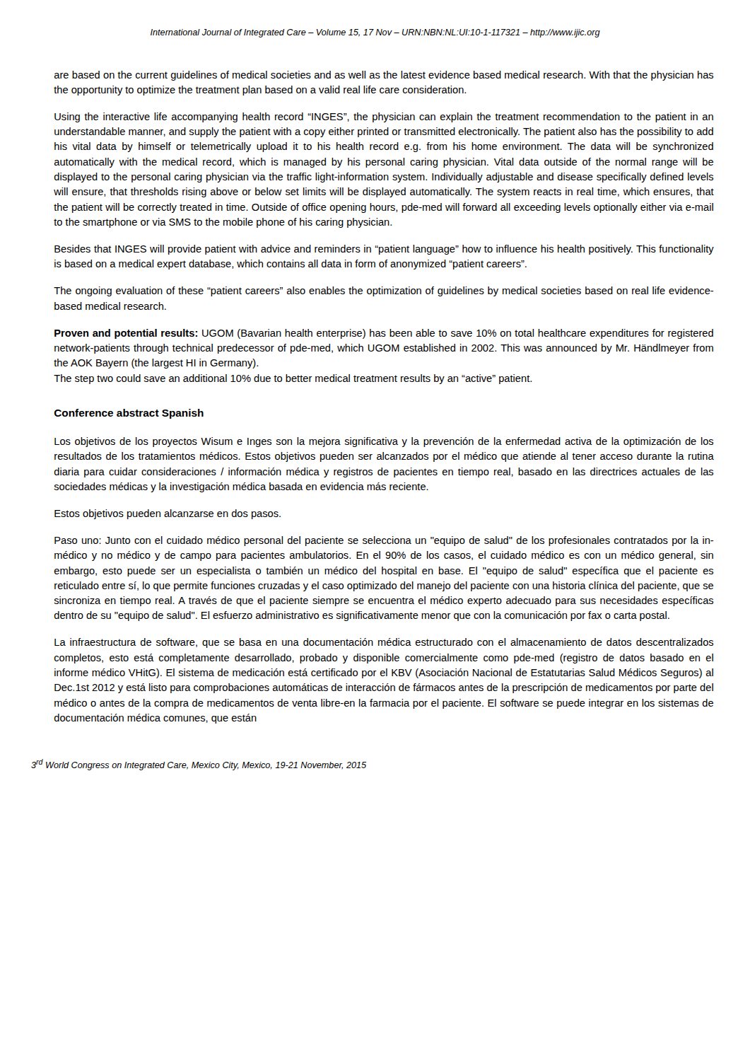International Journal of Integrated Care – Volume 15, 17 Nov – URN:NBN:NL:UI:10-1-117321 – http://www.ijic.org
are based on the current guidelines of medical societies and as well as the latest evidence based medical research. With that the physician has the opportunity to optimize the treatment plan based on a valid real life care consideration.
Using the interactive life accompanying health record “INGES”, the physician can explain the treatment recommendation to the patient in an understandable manner, and supply the patient with a copy either printed or transmitted electronically. The patient also has the possibility to add his vital data by himself or telemetrically upload it to his health record e.g. from his home environment. The data will be synchronized automatically with the medical record, which is managed by his personal caring physician. Vital data outside of the normal range will be displayed to the personal caring physician via the traffic light-information system. Individually adjustable and disease specifically defined levels will ensure, that thresholds rising above or below set limits will be displayed automatically. The system reacts in real time, which ensures, that the patient will be correctly treated in time. Outside of office opening hours, pde-med will forward all exceeding levels optionally either via e-mail to the smartphone or via SMS to the mobile phone of his caring physician.
Besides that INGES will provide patient with advice and reminders in “patient language” how to influence his health positively. This functionality is based on a medical expert database, which contains all data in form of anonymized “patient careers”.
The ongoing evaluation of these “patient careers” also enables the optimization of guidelines by medical societies based on real life evidence-based medical research.
Proven and potential results: UGOM (Bavarian health enterprise) has been able to save 10% on total healthcare expenditures for registered network-patients through technical predecessor of pde-med, which UGOM established in 2002. This was announced by Mr. Händlmeyer from the AOK Bayern (the largest HI in Germany).
The step two could save an additional 10% due to better medical treatment results by an “active” patient.
Conference abstract Spanish
Los objetivos de los proyectos Wisum e Inges son la mejora significativa y la prevención de la enfermedad activa de la optimización de los resultados de los tratamientos médicos. Estos objetivos pueden ser alcanzados por el médico que atiende al tener acceso durante la rutina diaria para cuidar consideraciones / información médica y registros de pacientes en tiempo real, basado en las directrices actuales de las sociedades médicas y la investigación médica basada en evidencia más reciente.
Estos objetivos pueden alcanzarse en dos pasos.
Paso uno: Junto con el cuidado médico personal del paciente se selecciona un "equipo de salud" de los profesionales contratados por la in- médico y no médico y de campo para pacientes ambulatorios. En el 90% de los casos, el cuidado médico es con un médico general, sin embargo, esto puede ser un especialista o también un médico del hospital en base. El "equipo de salud" específica que el paciente es reticulado entre sí, lo que permite funciones cruzadas y el caso optimizado del manejo del paciente con una historia clínica del paciente, que se sincroniza en tiempo real. A través de que el paciente siempre se encuentra el médico experto adecuado para sus necesidades específicas dentro de su "equipo de salud". El esfuerzo administrativo es significativamente menor que con la comunicación por fax o carta postal.
La infraestructura de software, que se basa en una documentación médica estructurado con el almacenamiento de datos descentralizados completos, esto está completamente desarrollado, probado y disponible comercialmente como pde-med (registro de datos basado en el informe médico VHitG). El sistema de medicación está certificado por el KBV (Asociación Nacional de Estatutarias Salud Médicos Seguros) al Dec.1st 2012 y está listo para comprobaciones automáticas de interacción de fármacos antes de la prescripción de medicamentos por parte del médico o antes de la compra de medicamentos de venta libre-en la farmacia por el paciente. El software se puede integrar en los sistemas de documentación médica comunes, que están
3rd World Congress on Integrated Care, Mexico City, Mexico, 19-21 November, 2015